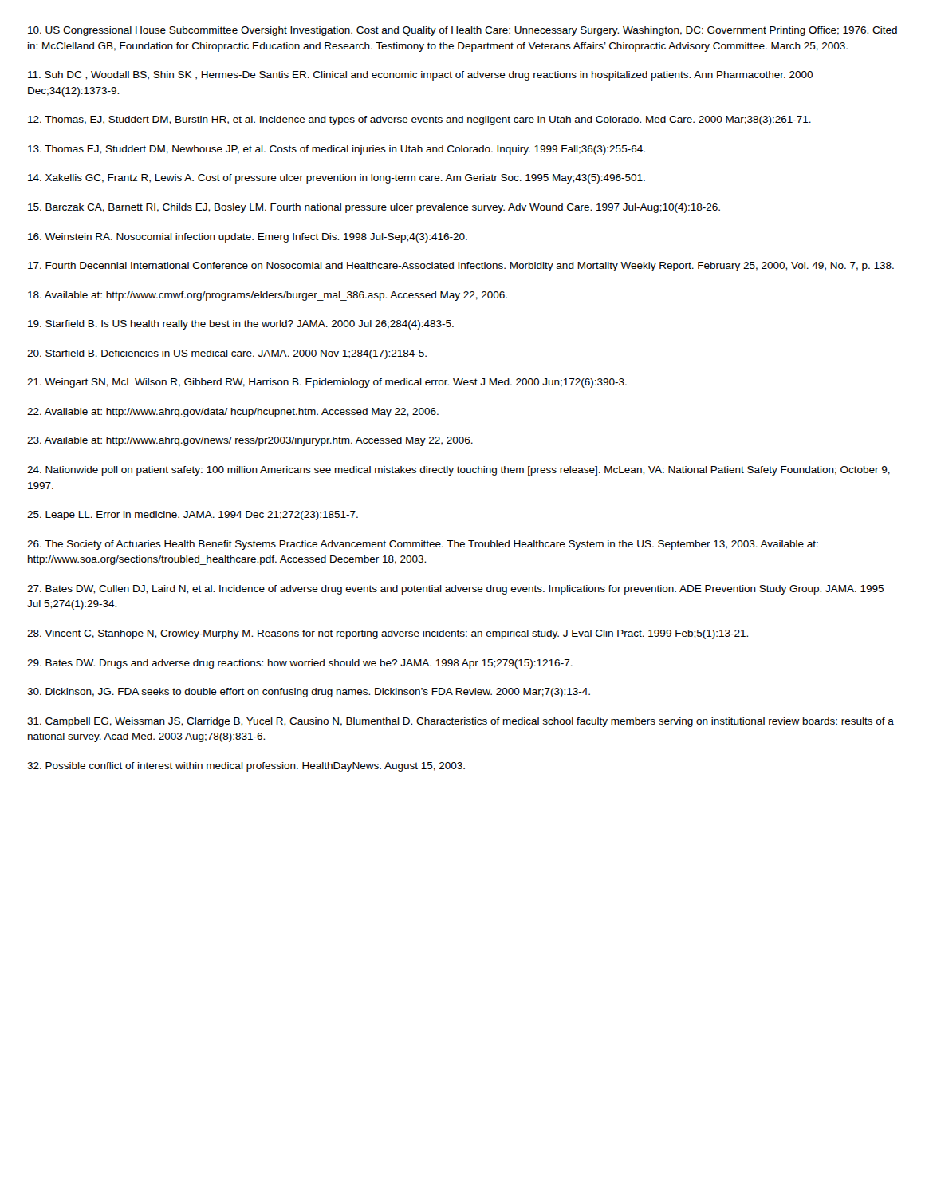10. US Congressional House Subcommittee Oversight Investigation. Cost and Quality of Health Care: Unnecessary Surgery. Washington, DC: Government Printing Office; 1976. Cited in: McClelland GB, Foundation for Chiropractic Education and Research. Testimony to the Department of Veterans Affairs’ Chiropractic Advisory Committee. March 25, 2003.
11. Suh DC , Woodall BS, Shin SK , Hermes-De Santis ER. Clinical and economic impact of adverse drug reactions in hospitalized patients. Ann Pharmacother. 2000 Dec;34(12):1373-9.
12. Thomas, EJ, Studdert DM, Burstin HR, et al. Incidence and types of adverse events and negligent care in Utah and Colorado. Med Care. 2000 Mar;38(3):261-71.
13. Thomas EJ, Studdert DM, Newhouse JP, et al. Costs of medical injuries in Utah and Colorado. Inquiry. 1999 Fall;36(3):255-64.
14. Xakellis GC, Frantz R, Lewis A. Cost of pressure ulcer prevention in long-term care. Am Geriatr Soc. 1995 May;43(5):496-501.
15. Barczak CA, Barnett RI, Childs EJ, Bosley LM. Fourth national pressure ulcer prevalence survey. Adv Wound Care. 1997 Jul-Aug;10(4):18-26.
16. Weinstein RA. Nosocomial infection update. Emerg Infect Dis. 1998 Jul-Sep;4(3):416-20.
17. Fourth Decennial International Conference on Nosocomial and Healthcare-Associated Infections. Morbidity and Mortality Weekly Report. February 25, 2000, Vol. 49, No. 7, p. 138.
18. Available at: http://www.cmwf.org/programs/elders/burger_mal_386.asp. Accessed May 22, 2006.
19. Starfield B. Is US health really the best in the world? JAMA. 2000 Jul 26;284(4):483-5.
20. Starfield B. Deficiencies in US medical care. JAMA. 2000 Nov 1;284(17):2184-5.
21. Weingart SN, McL Wilson R, Gibberd RW, Harrison B. Epidemiology of medical error. West J Med. 2000 Jun;172(6):390-3.
22. Available at: http://www.ahrq.gov/data/ hcup/hcupnet.htm. Accessed May 22, 2006.
23. Available at: http://www.ahrq.gov/news/ ress/pr2003/injurypr.htm. Accessed May 22, 2006.
24. Nationwide poll on patient safety: 100 million Americans see medical mistakes directly touching them [press release]. McLean, VA: National Patient Safety Foundation; October 9, 1997.
25. Leape LL. Error in medicine. JAMA. 1994 Dec 21;272(23):1851-7.
26. The Society of Actuaries Health Benefit Systems Practice Advancement Committee. The Troubled Healthcare System in the US. September 13, 2003. Available at: http://www.soa.org/sections/troubled_healthcare.pdf. Accessed December 18, 2003.
27. Bates DW, Cullen DJ, Laird N, et al. Incidence of adverse drug events and potential adverse drug events. Implications for prevention. ADE Prevention Study Group. JAMA. 1995 Jul 5;274(1):29-34.
28. Vincent C, Stanhope N, Crowley-Murphy M. Reasons for not reporting adverse incidents: an empirical study. J Eval Clin Pract. 1999 Feb;5(1):13-21.
29. Bates DW. Drugs and adverse drug reactions: how worried should we be? JAMA. 1998 Apr 15;279(15):1216-7.
30. Dickinson, JG. FDA seeks to double effort on confusing drug names. Dickinson’s FDA Review. 2000 Mar;7(3):13-4.
31. Campbell EG, Weissman JS, Clarridge B, Yucel R, Causino N, Blumenthal D. Characteristics of medical school faculty members serving on institutional review boards: results of a national survey. Acad Med. 2003 Aug;78(8):831-6.
32. Possible conflict of interest within medical profession. HealthDayNews. August 15, 2003.